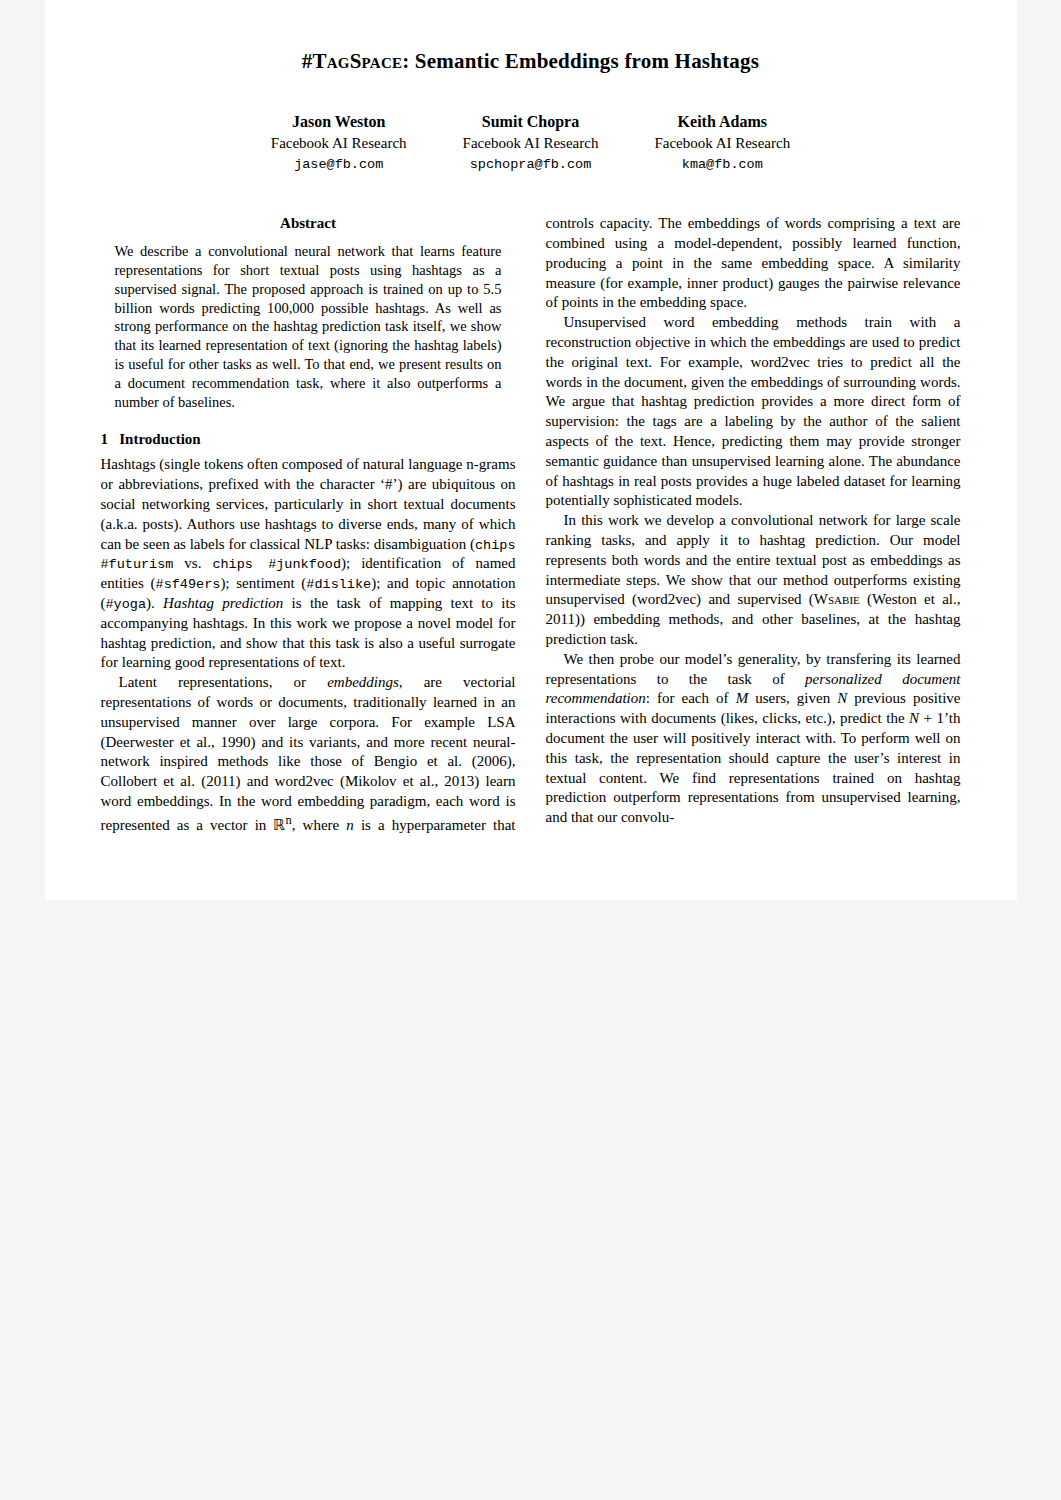#TagSpace: Semantic Embeddings from Hashtags
Jason Weston
Facebook AI Research
jase@fb.com
Sumit Chopra
Facebook AI Research
spchopra@fb.com
Keith Adams
Facebook AI Research
kma@fb.com
Abstract
We describe a convolutional neural network that learns feature representations for short textual posts using hashtags as a supervised signal. The proposed approach is trained on up to 5.5 billion words predicting 100,000 possible hashtags. As well as strong performance on the hashtag prediction task itself, we show that its learned representation of text (ignoring the hashtag labels) is useful for other tasks as well. To that end, we present results on a document recommendation task, where it also outperforms a number of baselines.
1 Introduction
Hashtags (single tokens often composed of natural language n-grams or abbreviations, prefixed with the character ‘#’) are ubiquitous on social networking services, particularly in short textual documents (a.k.a. posts). Authors use hashtags to diverse ends, many of which can be seen as labels for classical NLP tasks: disambiguation (chips #futurism vs. chips #junkfood); identification of named entities (#sf49ers); sentiment (#dislike); and topic annotation (#yoga). Hashtag prediction is the task of mapping text to its accompanying hashtags. In this work we propose a novel model for hashtag prediction, and show that this task is also a useful surrogate for learning good representations of text.
Latent representations, or embeddings, are vectorial representations of words or documents, traditionally learned in an unsupervised manner over large corpora. For example LSA (Deerwester et al., 1990) and its variants, and more recent neural-network inspired methods like those of Bengio et al. (2006), Collobert et al. (2011) and word2vec (Mikolov et al., 2013) learn word embeddings. In the word embedding paradigm, each word is represented as a vector in ℝn, where n is a hyperparameter that controls capacity. The embeddings of words comprising a text are combined using a model-dependent, possibly learned function, producing a point in the same embedding space. A similarity measure (for example, inner product) gauges the pairwise relevance of points in the embedding space.
Unsupervised word embedding methods train with a reconstruction objective in which the embeddings are used to predict the original text. For example, word2vec tries to predict all the words in the document, given the embeddings of surrounding words. We argue that hashtag prediction provides a more direct form of supervision: the tags are a labeling by the author of the salient aspects of the text. Hence, predicting them may provide stronger semantic guidance than unsupervised learning alone. The abundance of hashtags in real posts provides a huge labeled dataset for learning potentially sophisticated models.
In this work we develop a convolutional network for large scale ranking tasks, and apply it to hashtag prediction. Our model represents both words and the entire textual post as embeddings as intermediate steps. We show that our method outperforms existing unsupervised (word2vec) and supervised (Wsabie (Weston et al., 2011)) embedding methods, and other baselines, at the hashtag prediction task.
We then probe our model’s generality, by transfering its learned representations to the task of personalized document recommendation: for each of M users, given N previous positive interactions with documents (likes, clicks, etc.), predict the N + 1’th document the user will positively interact with. To perform well on this task, the representation should capture the user’s interest in textual content. We find representations trained on hashtag prediction outperform representations from unsupervised learning, and that our convolu-